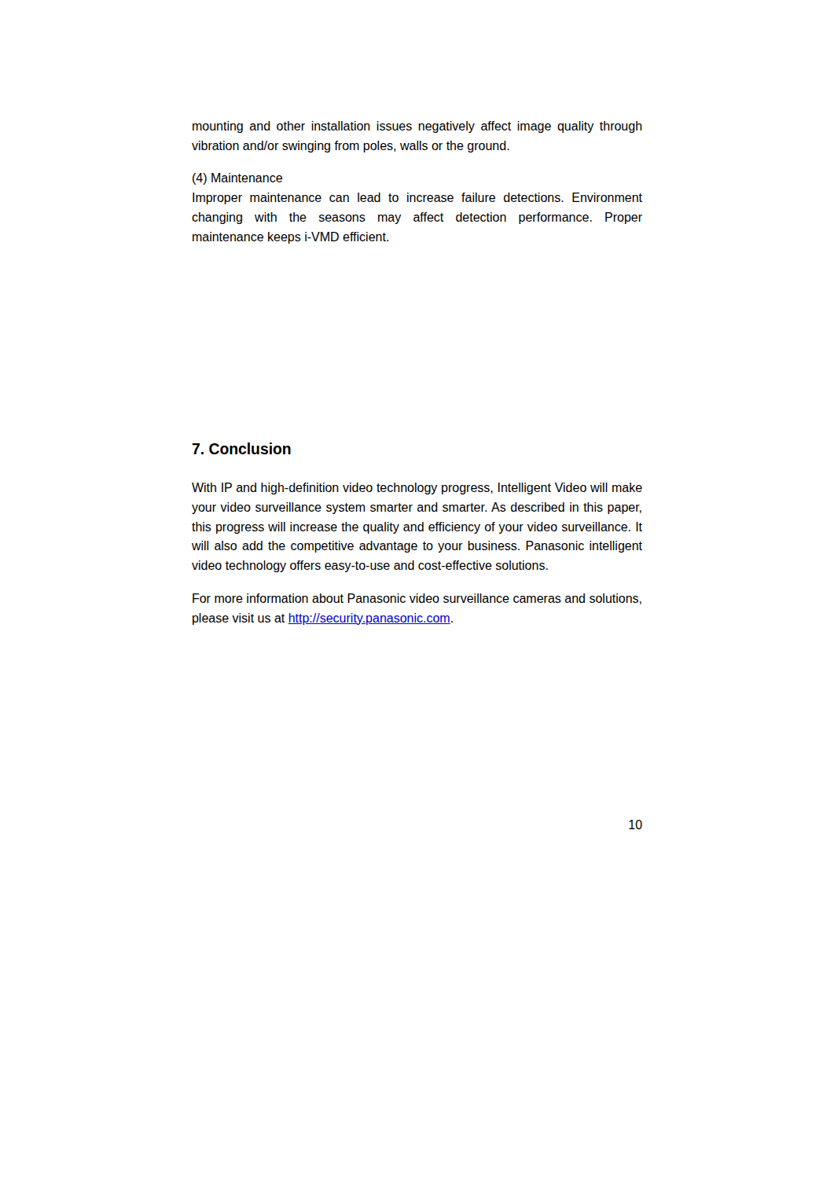mounting and other installation issues negatively affect image quality through vibration and/or swinging from poles, walls or the ground.
(4) Maintenance
Improper maintenance can lead to increase failure detections. Environment changing with the seasons may affect detection performance. Proper maintenance keeps i-VMD efficient.
7. Conclusion
With IP and high-definition video technology progress, Intelligent Video will make your video surveillance system smarter and smarter. As described in this paper, this progress will increase the quality and efficiency of your video surveillance. It will also add the competitive advantage to your business. Panasonic intelligent video technology offers easy-to-use and cost-effective solutions.
For more information about Panasonic video surveillance cameras and solutions, please visit us at http://security.panasonic.com.
10